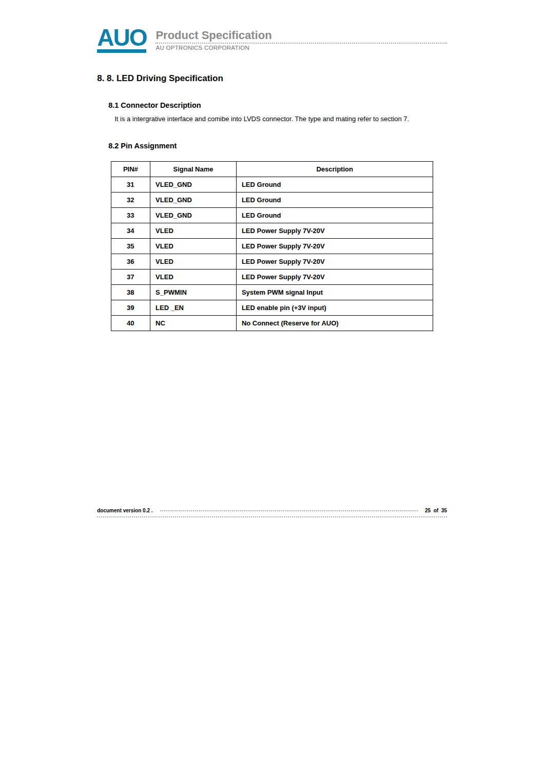AUO
Product Specification
AU OPTRONICS CORPORATION
8. 8. LED Driving Specification
8.1 Connector Description
It is a intergrative interface and comibe into LVDS connector. The type and mating refer to section 7.
8.2 Pin Assignment
| PIN# | Signal Name | Description |
| --- | --- | --- |
| 31 | VLED_GND | LED Ground |
| 32 | VLED_GND | LED Ground |
| 33 | VLED_GND | LED Ground |
| 34 | VLED | LED Power Supply 7V-20V |
| 35 | VLED | LED Power Supply 7V-20V |
| 36 | VLED | LED Power Supply 7V-20V |
| 37 | VLED | LED Power Supply 7V-20V |
| 38 | S_PWMIN | System PWM signal Input |
| 39 | LED _EN | LED enable pin (+3V input) |
| 40 | NC | No Connect (Reserve for AUO) |
document version 0.2 . 25 of 35